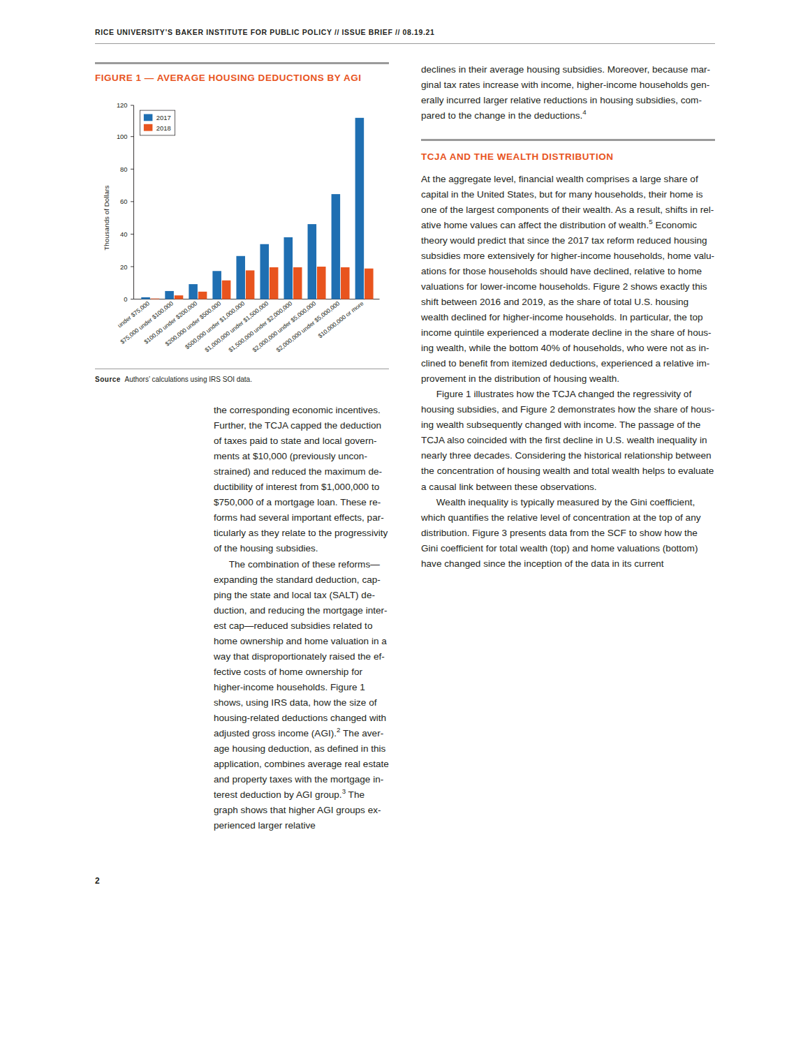Rice University’s Baker Institute for Public Policy // Issue Brief // 08.19.21
Figure 1 — Average Housing Deductions by AGI
0 20 40 60 80 100 120 Thousands of Dollars 2017 2018 under $75,000 $75,000 under $100,000 $100,00 under $200,000 $200,000 under $500,000 $500,000 under $1,000,000 $1,000,000 under $1,500,000 $1,500,000 under $2,000,000 $2,000,000 under $5,000,000 $2,000,000 under $5,000,000 $10,000,000 or more
Source Authors’ calculations using IRS SOI data.
the corresponding economic incentives. Further, the TCJA capped the deduction of taxes paid to state and local governments at $10,000 (previously unconstrained) and reduced the maximum deductibility of interest from $1,000,000 to $750,000 of a mortgage loan. These reforms had several important effects, particularly as they relate to the progressivity of the housing subsidies.
The combination of these reforms—expanding the standard deduction, capping the state and local tax (SALT) deduction, and reducing the mortgage interest cap—reduced subsidies related to home ownership and home valuation in a way that disproportionately raised the effective costs of home ownership for higher-income households. Figure 1 shows, using IRS data, how the size of housing-related deductions changed with adjusted gross income (AGI).2 The average housing deduction, as defined in this application, combines average real estate and property taxes with the mortgage interest deduction by AGI group.3 The graph shows that higher AGI groups experienced larger relative
declines in their average housing subsidies. Moreover, because marginal tax rates increase with income, higher-income households generally incurred larger relative reductions in housing subsidies, compared to the change in the deductions.4
TCJA and the Wealth Distribution
At the aggregate level, financial wealth comprises a large share of capital in the United States, but for many households, their home is one of the largest components of their wealth. As a result, shifts in relative home values can affect the distribution of wealth.5 Economic theory would predict that since the 2017 tax reform reduced housing subsidies more extensively for higher-income households, home valuations for those households should have declined, relative to home valuations for lower-income households. Figure 2 shows exactly this shift between 2016 and 2019, as the share of total U.S. housing wealth declined for higher-income households. In particular, the top income quintile experienced a moderate decline in the share of housing wealth, while the bottom 40% of households, who were not as inclined to benefit from itemized deductions, experienced a relative improvement in the distribution of housing wealth.
Figure 1 illustrates how the TCJA changed the regressivity of housing subsidies, and Figure 2 demonstrates how the share of housing wealth subsequently changed with income. The passage of the TCJA also coincided with the first decline in U.S. wealth inequality in nearly three decades. Considering the historical relationship between the concentration of housing wealth and total wealth helps to evaluate a causal link between these observations.
Wealth inequality is typically measured by the Gini coefficient, which quantifies the relative level of concentration at the top of any distribution. Figure 3 presents data from the SCF to show how the Gini coefficient for total wealth (top) and home valuations (bottom) have changed since the inception of the data in its current
2